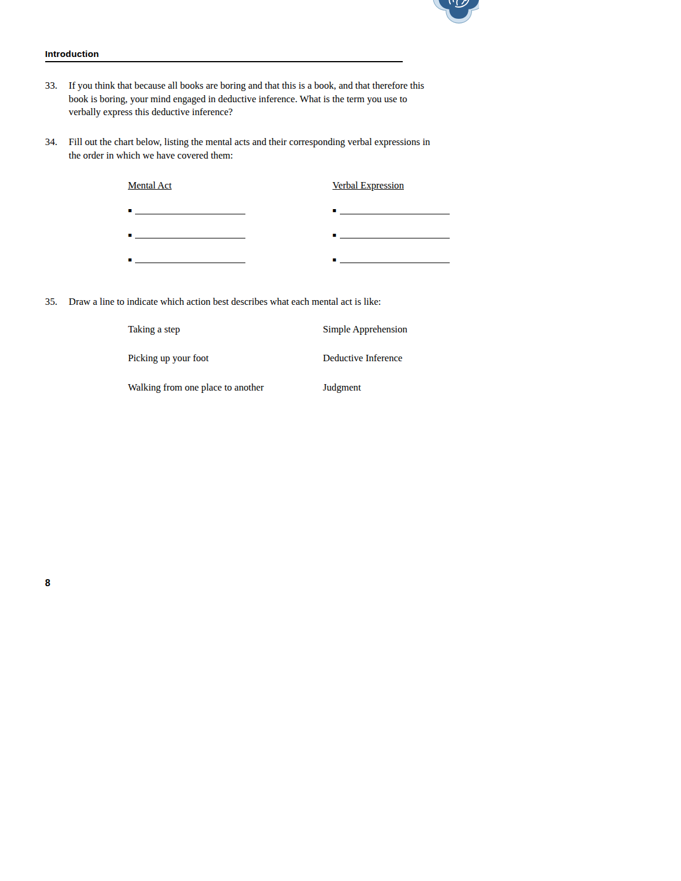Introduction
33.
If you think that because all books are boring and that this is a book, and that therefore this book is boring, your mind engaged in deductive inference. What is the term you use to verbally express this deductive inference?
34.
Fill out the chart below, listing the mental acts and their corresponding verbal expressions in the order in which we have covered them:
| Mental Act | Verbal Expression |
| --- | --- |
| ■ | ■ |
| ■ | ■ |
| ■ | ■ |
35.
Draw a line to indicate which action best describes what each mental act is like:
| Taking a step | Simple Apprehension |
| Picking up your foot | Deductive Inference |
| Walking from one place to another | Judgment |
8